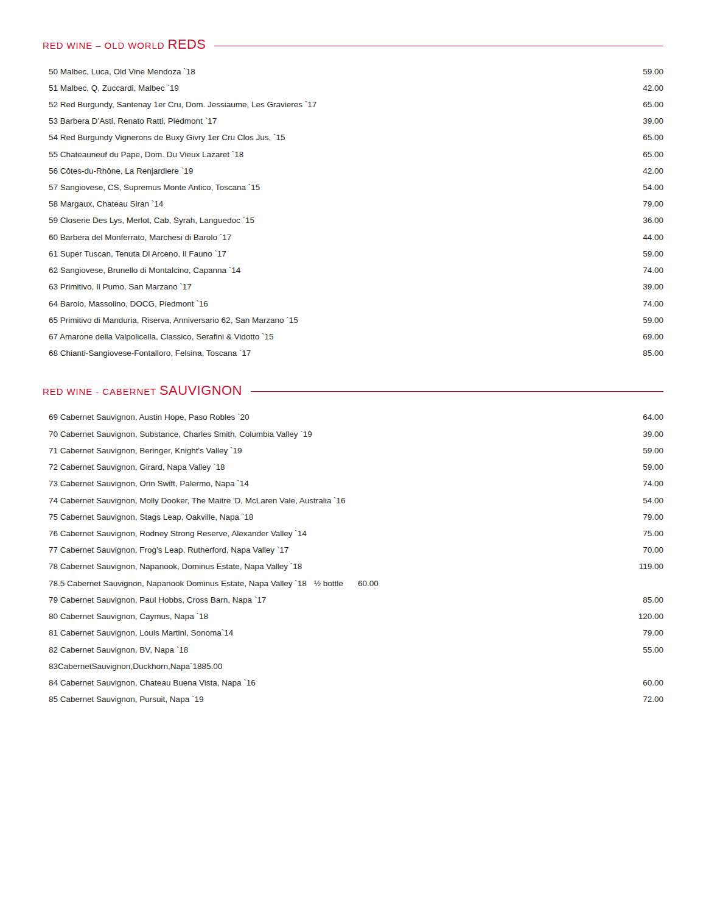Red Wine – Old World Reds
50 Malbec, Luca, Old Vine Mendoza `1859.00
51 Malbec, Q, Zuccardi, Malbec `1942.00
52 Red Burgundy, Santenay 1er Cru, Dom. Jessiaume, Les Gravieres `1765.00
53 Barbera D’Asti, Renato Ratti, Piedmont `1739.00
54 Red Burgundy Vignerons de Buxy Givry 1er Cru Clos Jus, `1565.00
55 Chateauneuf du Pape, Dom. Du Vieux Lazaret `1865.00
56 Côtes-du-Rhône, La Renjardiere `1942.00
57 Sangiovese, CS, Supremus Monte Antico, Toscana `1554.00
58 Margaux, Chateau Siran `1479.00
59 Closerie Des Lys, Merlot, Cab, Syrah, Languedoc `1536.00
60 Barbera del Monferrato, Marchesi di Barolo `1744.00
61 Super Tuscan, Tenuta Di Arceno, Il Fauno `1759.00
62 Sangiovese, Brunello di Montalcino, Capanna `1474.00
63 Primitivo, Il Pumo, San Marzano `1739.00
64 Barolo, Massolino, DOCG, Piedmont `1674.00
65 Primitivo di Manduria, Riserva, Anniversario 62, San Marzano `1559.00
67 Amarone della Valpolicella, Classico, Serafini & Vidotto `1569.00
68 Chianti-Sangiovese-Fontalloro, Felsina, Toscana `1785.00
Red Wine - Cabernet Sauvignon
69 Cabernet Sauvignon, Austin Hope, Paso Robles `2064.00
70 Cabernet Sauvignon, Substance, Charles Smith, Columbia Valley `1939.00
71 Cabernet Sauvignon, Beringer, Knight's Valley `1959.00
72 Cabernet Sauvignon, Girard, Napa Valley `1859.00
73 Cabernet Sauvignon, Orin Swift, Palermo, Napa `1474.00
74 Cabernet Sauvignon, Molly Dooker, The Maitre 'D, McLaren Vale, Australia `1654.00
75 Cabernet Sauvignon, Stags Leap, Oakville, Napa `1879.00
76 Cabernet Sauvignon, Rodney Strong Reserve, Alexander Valley `1475.00
77 Cabernet Sauvignon, Frog’s Leap, Rutherford, Napa Valley `1770.00
78 Cabernet Sauvignon, Napanook, Dominus Estate, Napa Valley `18119.00
78.5 Cabernet Sauvignon, Napanook Dominus Estate, Napa Valley `18 ½ bottle 60.00
79 Cabernet Sauvignon, Paul Hobbs, Cross Barn, Napa `1785.00
80 Cabernet Sauvignon, Caymus, Napa `18120.00
81 Cabernet Sauvignon, Louis Martini, Sonoma`1479.00
82 Cabernet Sauvignon, BV, Napa `1855.00
83 Cabernet Sauvignon, Duckhorn, Napa`18 85.00
84 Cabernet Sauvignon, Chateau Buena Vista, Napa `1660.00
85 Cabernet Sauvignon, Pursuit, Napa `1972.00